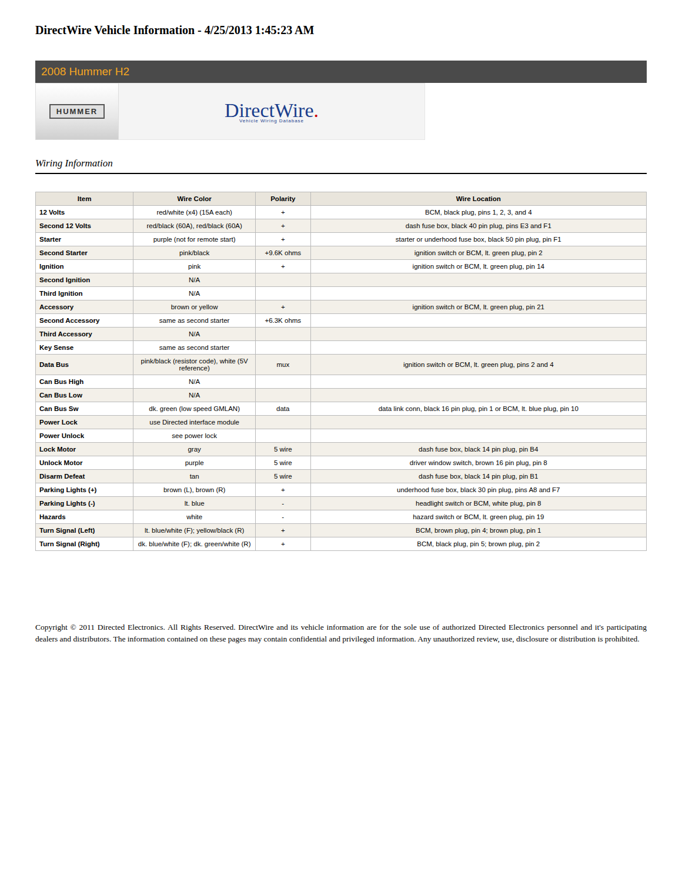DirectWire Vehicle Information - 4/25/2013 1:45:23 AM
2008 Hummer H2
HUMMER
DirectWire. Vehicle Wiring Database
Wiring Information
| Item | Wire Color | Polarity | Wire Location |
| --- | --- | --- | --- |
| 12 Volts | red/white (x4) (15A each) | + | BCM, black plug, pins 1, 2, 3, and 4 |
| Second 12 Volts | red/black (60A), red/black (60A) | + | dash fuse box, black 40 pin plug, pins E3 and F1 |
| Starter | purple (not for remote start) | + | starter or underhood fuse box, black 50 pin plug, pin F1 |
| Second Starter | pink/black | +9.6K ohms | ignition switch or BCM, lt. green plug, pin 2 |
| Ignition | pink | + | ignition switch or BCM, lt. green plug, pin 14 |
| Second Ignition | N/A | | |
| Third Ignition | N/A | | |
| Accessory | brown or yellow | + | ignition switch or BCM, lt. green plug, pin 21 |
| Second Accessory | same as second starter | +6.3K ohms | |
| Third Accessory | N/A | | |
| Key Sense | same as second starter | | |
| Data Bus | pink/black (resistor code), white (5V reference) | mux | ignition switch or BCM, lt. green plug, pins 2 and 4 |
| Can Bus High | N/A | | |
| Can Bus Low | N/A | | |
| Can Bus Sw | dk. green (low speed GMLAN) | data | data link conn, black 16 pin plug, pin 1 or BCM, lt. blue plug, pin 10 |
| Power Lock | use Directed interface module | | |
| Power Unlock | see power lock | | |
| Lock Motor | gray | 5 wire | dash fuse box, black 14 pin plug, pin B4 |
| Unlock Motor | purple | 5 wire | driver window switch, brown 16 pin plug, pin 8 |
| Disarm Defeat | tan | 5 wire | dash fuse box, black 14 pin plug, pin B1 |
| Parking Lights (+) | brown (L), brown (R) | + | underhood fuse box, black 30 pin plug, pins A8 and F7 |
| Parking Lights (-) | lt. blue | - | headlight switch or BCM, white plug, pin 8 |
| Hazards | white | - | hazard switch or BCM, lt. green plug, pin 19 |
| Turn Signal (Left) | lt. blue/white (F); yellow/black (R) | + | BCM, brown plug, pin 4; brown plug, pin 1 |
| Turn Signal (Right) | dk. blue/white (F); dk. green/white (R) | + | BCM, black plug, pin 5; brown plug, pin 2 |
Copyright © 2011 Directed Electronics. All Rights Reserved. DirectWire and its vehicle information are for the sole use of authorized Directed Electronics personnel and it's participating dealers and distributors. The information contained on these pages may contain confidential and privileged information. Any unauthorized review, use, disclosure or distribution is prohibited.